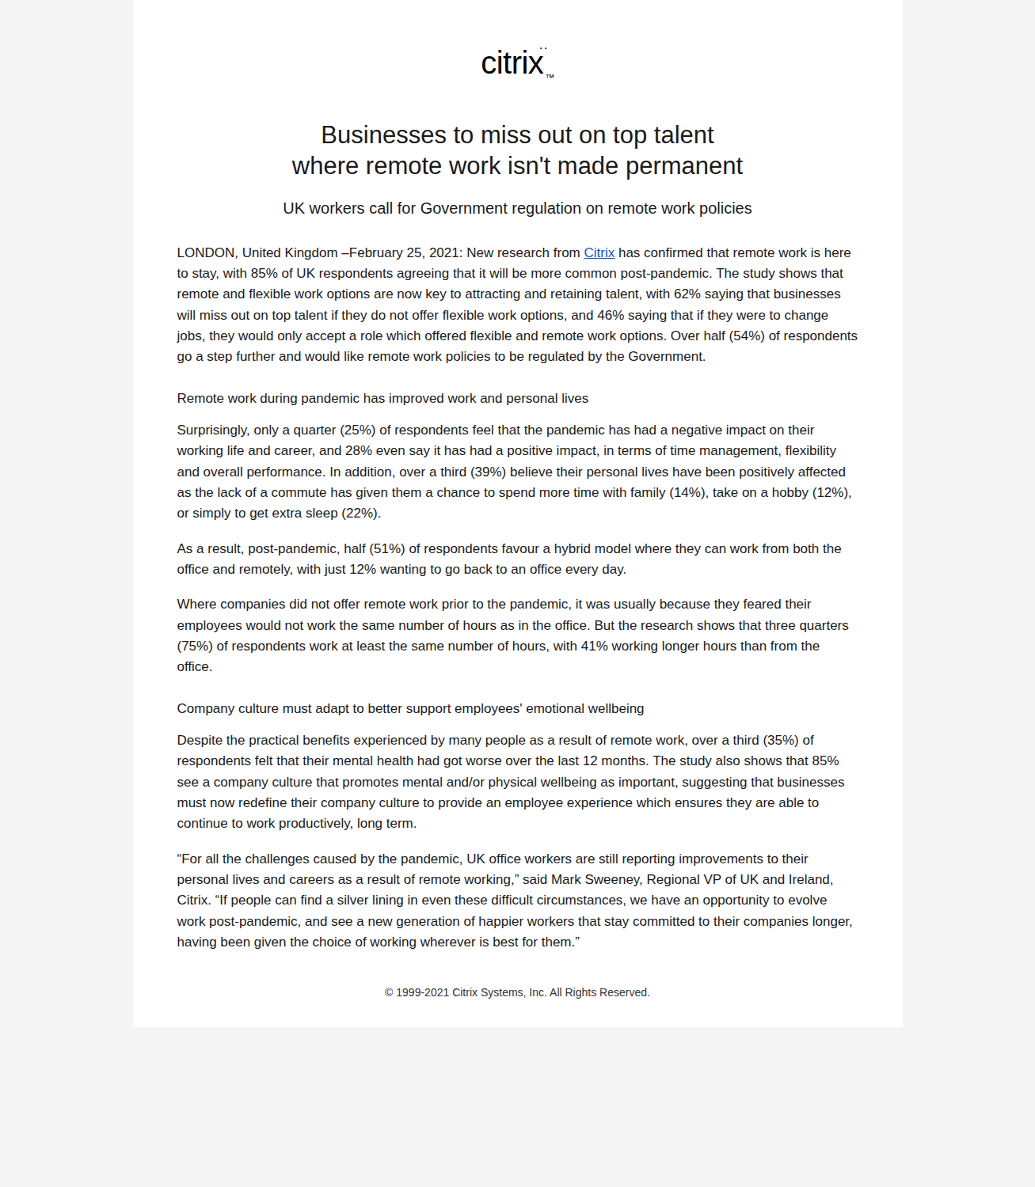citrix..™
Businesses to miss out on top talent
where remote work isn't made permanent
UK workers call for Government regulation on remote work policies
LONDON, United Kingdom –February 25, 2021: New research from Citrix has confirmed that remote work is here to stay, with 85% of UK respondents agreeing that it will be more common post-pandemic. The study shows that remote and flexible work options are now key to attracting and retaining talent, with 62% saying that businesses will miss out on top talent if they do not offer flexible work options, and 46% saying that if they were to change jobs, they would only accept a role which offered flexible and remote work options. Over half (54%) of respondents go a step further and would like remote work policies to be regulated by the Government.
Remote work during pandemic has improved work and personal lives
Surprisingly, only a quarter (25%) of respondents feel that the pandemic has had a negative impact on their working life and career, and 28% even say it has had a positive impact, in terms of time management, flexibility and overall performance. In addition, over a third (39%) believe their personal lives have been positively affected as the lack of a commute has given them a chance to spend more time with family (14%), take on a hobby (12%), or simply to get extra sleep (22%).
As a result, post-pandemic, half (51%) of respondents favour a hybrid model where they can work from both the office and remotely, with just 12% wanting to go back to an office every day.
Where companies did not offer remote work prior to the pandemic, it was usually because they feared their employees would not work the same number of hours as in the office. But the research shows that three quarters (75%) of respondents work at least the same number of hours, with 41% working longer hours than from the office.
Company culture must adapt to better support employees' emotional wellbeing
Despite the practical benefits experienced by many people as a result of remote work, over a third (35%) of respondents felt that their mental health had got worse over the last 12 months. The study also shows that 85% see a company culture that promotes mental and/or physical wellbeing as important, suggesting that businesses must now redefine their company culture to provide an employee experience which ensures they are able to continue to work productively, long term.
“For all the challenges caused by the pandemic, UK office workers are still reporting improvements to their personal lives and careers as a result of remote working,” said Mark Sweeney, Regional VP of UK and Ireland, Citrix. “If people can find a silver lining in even these difficult circumstances, we have an opportunity to evolve work post-pandemic, and see a new generation of happier workers that stay committed to their companies longer, having been given the choice of working wherever is best for them.”
© 1999-2021 Citrix Systems, Inc. All Rights Reserved.